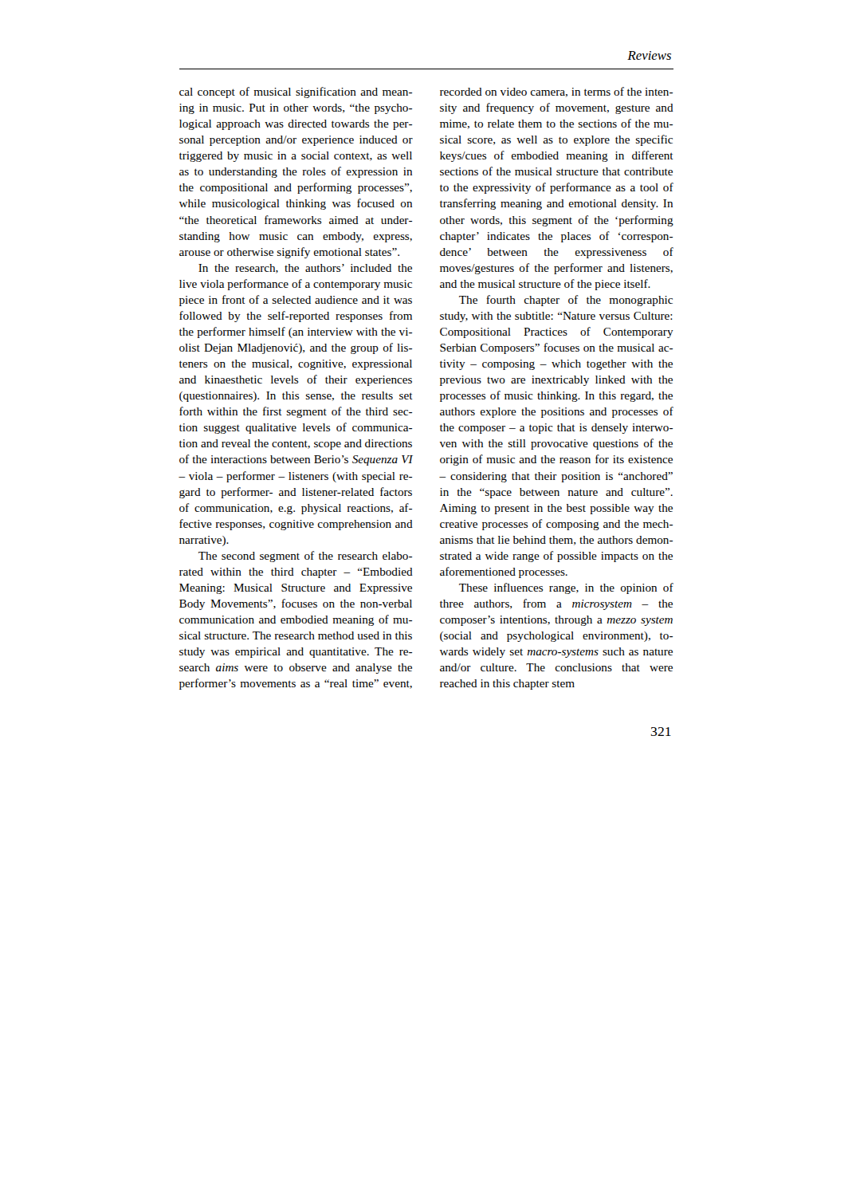Reviews
cal concept of musical signification and meaning in music. Put in other words, “the psychological approach was directed towards the personal perception and/or experience induced or triggered by music in a social context, as well as to understanding the roles of expression in the compositional and performing processes”, while musicological thinking was focused on “the theoretical frameworks aimed at understanding how music can embody, express, arouse or otherwise signify emotional states”.
In the research, the authors’ included the live viola performance of a contemporary music piece in front of a selected audience and it was followed by the self-reported responses from the performer himself (an interview with the violist Dejan Mladjenović), and the group of listeners on the musical, cognitive, expressional and kinaesthetic levels of their experiences (questionnaires). In this sense, the results set forth within the first segment of the third section suggest qualitative levels of communication and reveal the content, scope and directions of the interactions between Berio’s Sequenza VI – viola – performer – listeners (with special regard to performer- and listener-related factors of communication, e.g. physical reactions, affective responses, cognitive comprehension and narrative).
The second segment of the research elaborated within the third chapter – “Embodied Meaning: Musical Structure and Expressive Body Movements”, focuses on the non-verbal communication and embodied meaning of musical structure. The research method used in this study was empirical and quantitative. The research aims were to observe and analyse the performer’s movements as a “real time” event, recorded on video camera, in terms of the intensity and frequency of movement, gesture and mime, to relate them to the sections of the musical score, as well as to explore the specific keys/cues of embodied meaning in different sections of the musical structure that contribute to the expressivity of performance as a tool of transferring meaning and emotional density. In other words, this segment of the ‘performing chapter’ indicates the places of ‘correspondence’ between the expressiveness of moves/gestures of the performer and listeners, and the musical structure of the piece itself.
The fourth chapter of the monographic study, with the subtitle: “Nature versus Culture: Compositional Practices of Contemporary Serbian Composers” focuses on the musical activity – composing – which together with the previous two are inextricably linked with the processes of music thinking. In this regard, the authors explore the positions and processes of the composer – a topic that is densely interwoven with the still provocative questions of the origin of music and the reason for its existence – considering that their position is “anchored” in the “space between nature and culture”. Aiming to present in the best possible way the creative processes of composing and the mechanisms that lie behind them, the authors demonstrated a wide range of possible impacts on the aforementioned processes.
These influences range, in the opinion of three authors, from a microsystem – the composer’s intentions, through a mezzo system (social and psychological environment), towards widely set macro-systems such as nature and/or culture. The conclusions that were reached in this chapter stem
321